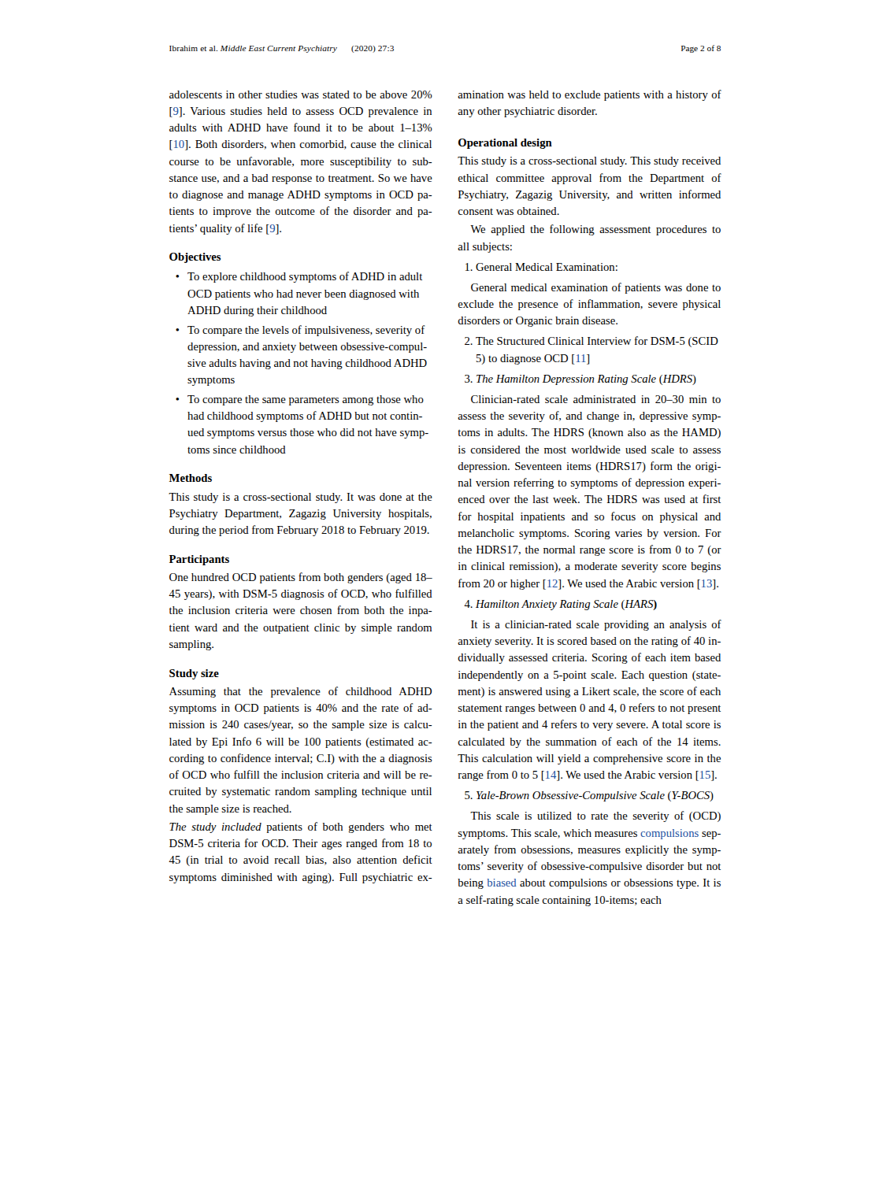Ibrahim et al. Middle East Current Psychiatry(2020) 27:3
Page 2 of 8
adolescents in other studies was stated to be above 20% [9]. Various studies held to assess OCD prevalence in adults with ADHD have found it to be about 1–13% [10]. Both disorders, when comorbid, cause the clinical course to be unfavorable, more susceptibility to substance use, and a bad response to treatment. So we have to diagnose and manage ADHD symptoms in OCD patients to improve the outcome of the disorder and patients’ quality of life [9].
Objectives
To explore childhood symptoms of ADHD in adult OCD patients who had never been diagnosed with ADHD during their childhood
To compare the levels of impulsiveness, severity of depression, and anxiety between obsessive-compulsive adults having and not having childhood ADHD symptoms
To compare the same parameters among those who had childhood symptoms of ADHD but not continued symptoms versus those who did not have symptoms since childhood
Methods
This study is a cross-sectional study. It was done at the Psychiatry Department, Zagazig University hospitals, during the period from February 2018 to February 2019.
Participants
One hundred OCD patients from both genders (aged 18–45 years), with DSM-5 diagnosis of OCD, who fulfilled the inclusion criteria were chosen from both the inpatient ward and the outpatient clinic by simple random sampling.
Study size
Assuming that the prevalence of childhood ADHD symptoms in OCD patients is 40% and the rate of admission is 240 cases/year, so the sample size is calculated by Epi Info 6 will be 100 patients (estimated according to confidence interval; C.I) with the a diagnosis of OCD who fulfill the inclusion criteria and will be recruited by systematic random sampling technique until the sample size is reached.
The study included patients of both genders who met DSM-5 criteria for OCD. Their ages ranged from 18 to 45 (in trial to avoid recall bias, also attention deficit symptoms diminished with aging). Full psychiatric examination was held to exclude patients with a history of any other psychiatric disorder.
Operational design
This study is a cross-sectional study. This study received ethical committee approval from the Department of Psychiatry, Zagazig University, and written informed consent was obtained.
We applied the following assessment procedures to all subjects:
General Medical Examination:
General medical examination of patients was done to exclude the presence of inflammation, severe physical disorders or Organic brain disease.
The Structured Clinical Interview for DSM-5 (SCID 5) to diagnose OCD [11]
The Hamilton Depression Rating Scale (HDRS)
Clinician-rated scale administrated in 20–30 min to assess the severity of, and change in, depressive symptoms in adults. The HDRS (known also as the HAMD) is considered the most worldwide used scale to assess depression. Seventeen items (HDRS17) form the original version referring to symptoms of depression experienced over the last week. The HDRS was used at first for hospital inpatients and so focus on physical and melancholic symptoms. Scoring varies by version. For the HDRS17, the normal range score is from 0 to 7 (or in clinical remission), a moderate severity score begins from 20 or higher [12]. We used the Arabic version [13].
Hamilton Anxiety Rating Scale (HARS)
It is a clinician-rated scale providing an analysis of anxiety severity. It is scored based on the rating of 40 individually assessed criteria. Scoring of each item based independently on a 5-point scale. Each question (statement) is answered using a Likert scale, the score of each statement ranges between 0 and 4, 0 refers to not present in the patient and 4 refers to very severe. A total score is calculated by the summation of each of the 14 items. This calculation will yield a comprehensive score in the range from 0 to 5 [14]. We used the Arabic version [15].
Yale-Brown Obsessive-Compulsive Scale (Y-BOCS)
This scale is utilized to rate the severity of (OCD) symptoms. This scale, which measures compulsions separately from obsessions, measures explicitly the symptoms’ severity of obsessive-compulsive disorder but not being biased about compulsions or obsessions type. It is a self-rating scale containing 10-items; each